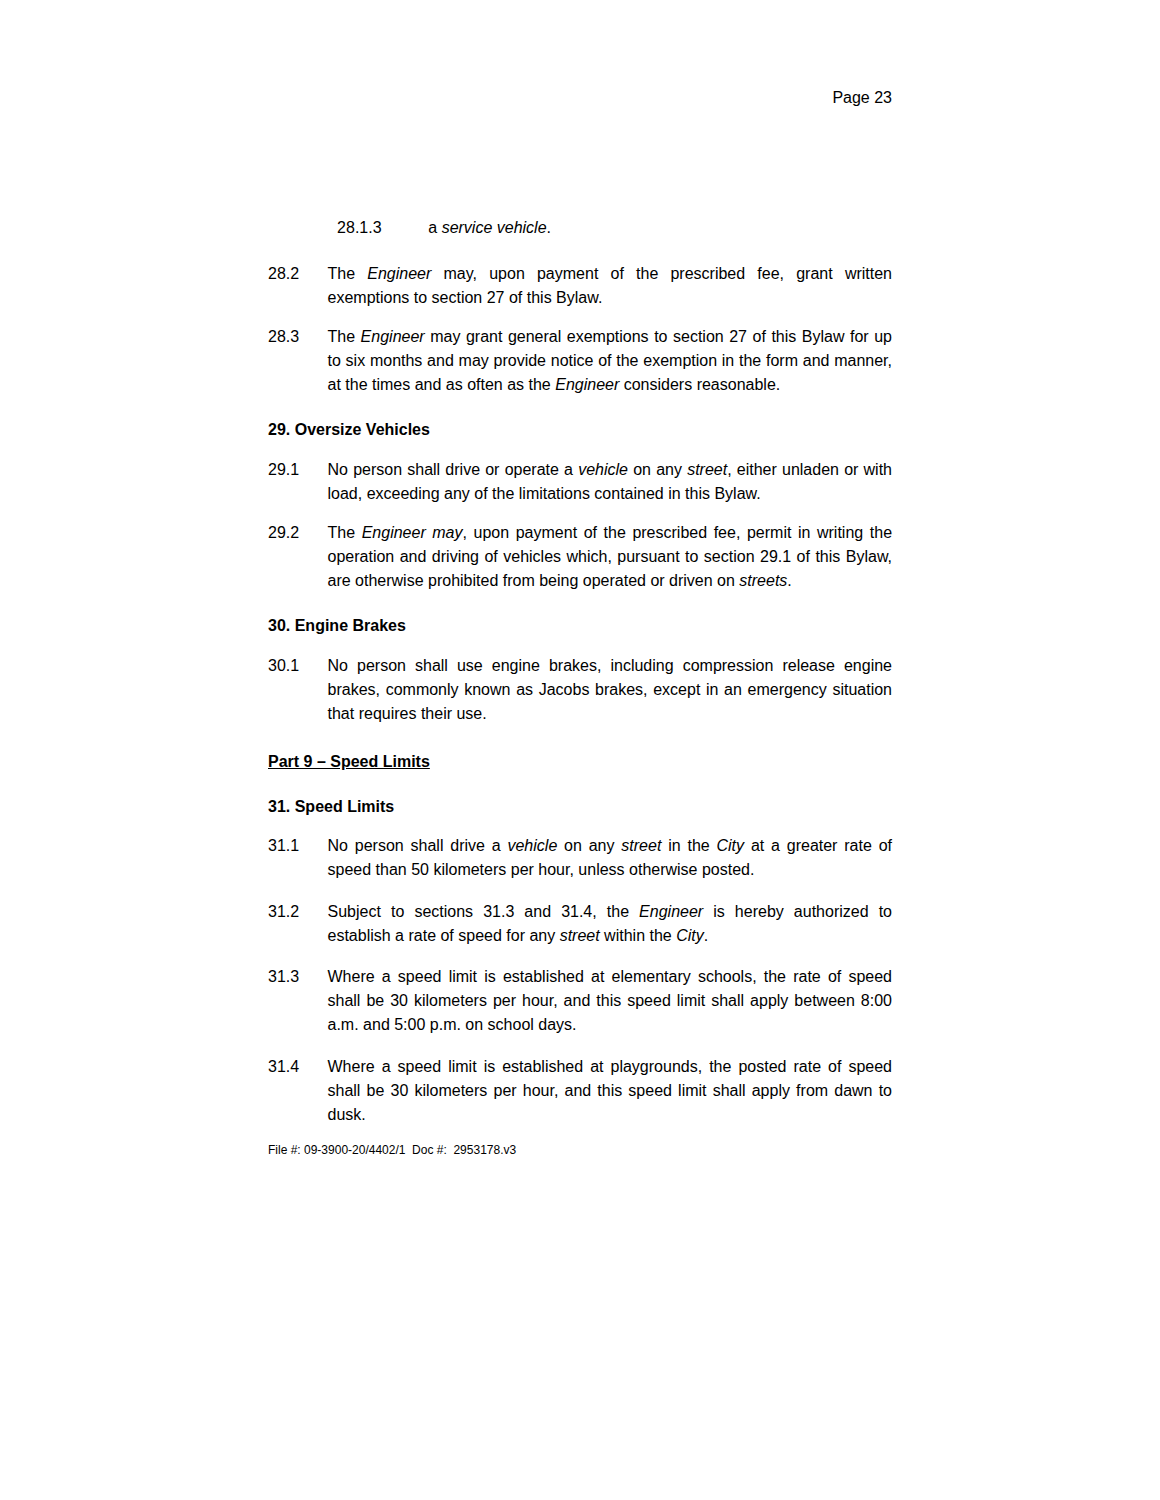Page 23
28.1.3
a service vehicle.
28.2
The Engineer may, upon payment of the prescribed fee, grant written exemptions to section 27 of this Bylaw.
28.3
The Engineer may grant general exemptions to section 27 of this Bylaw for up to six months and may provide notice of the exemption in the form and manner, at the times and as often as the Engineer considers reasonable.
29. Oversize Vehicles
29.1
No person shall drive or operate a vehicle on any street, either unladen or with load, exceeding any of the limitations contained in this Bylaw.
29.2
The Engineer may, upon payment of the prescribed fee, permit in writing the operation and driving of vehicles which, pursuant to section 29.1 of this Bylaw, are otherwise prohibited from being operated or driven on streets.
30. Engine Brakes
30.1
No person shall use engine brakes, including compression release engine brakes, commonly known as Jacobs brakes, except in an emergency situation that requires their use.
Part 9 – Speed Limits
31. Speed Limits
31.1
No person shall drive a vehicle on any street in the City at a greater rate of speed than 50 kilometers per hour, unless otherwise posted.
31.2
Subject to sections 31.3 and 31.4, the Engineer is hereby authorized to establish a rate of speed for any street within the City.
31.3
Where a speed limit is established at elementary schools, the rate of speed shall be 30 kilometers per hour, and this speed limit shall apply between 8:00 a.m. and 5:00 p.m. on school days.
31.4
Where a speed limit is established at playgrounds, the posted rate of speed shall be 30 kilometers per hour, and this speed limit shall apply from dawn to dusk.
File #: 09-3900-20/4402/1 Doc #: 2953178.v3